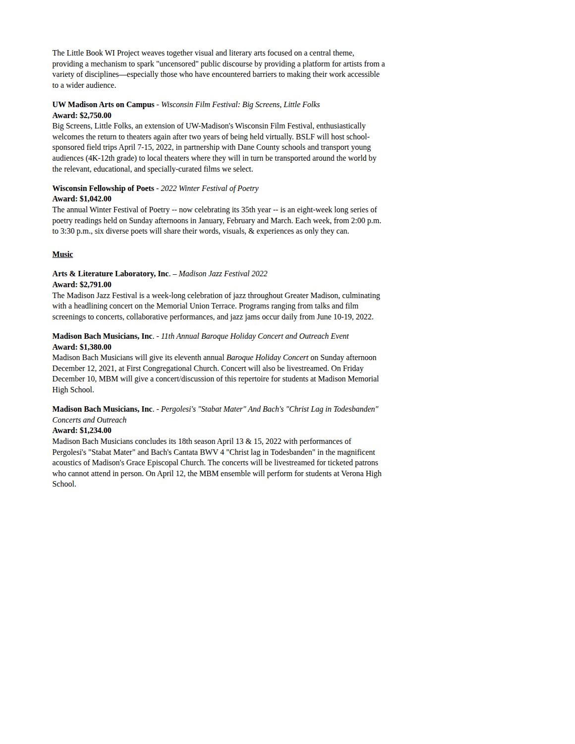The Little Book WI Project weaves together visual and literary arts focused on a central theme, providing a mechanism to spark "uncensored" public discourse by providing a platform for artists from a variety of disciplines—especially those who have encountered barriers to making their work accessible to a wider audience.
UW Madison Arts on Campus - Wisconsin Film Festival: Big Screens, Little Folks
Award: $2,750.00
Big Screens, Little Folks, an extension of UW-Madison's Wisconsin Film Festival, enthusiastically welcomes the return to theaters again after two years of being held virtually. BSLF will host school-sponsored field trips April 7-15, 2022, in partnership with Dane County schools and transport young audiences (4K-12th grade) to local theaters where they will in turn be transported around the world by the relevant, educational, and specially-curated films we select.
Wisconsin Fellowship of Poets - 2022 Winter Festival of Poetry
Award: $1,042.00
The annual Winter Festival of Poetry -- now celebrating its 35th year -- is an eight-week long series of poetry readings held on Sunday afternoons in January, February and March. Each week, from 2:00 p.m. to 3:30 p.m., six diverse poets will share their words, visuals, & experiences as only they can.
Music
Arts & Literature Laboratory, Inc. – Madison Jazz Festival 2022
Award: $2,791.00
The Madison Jazz Festival is a week-long celebration of jazz throughout Greater Madison, culminating with a headlining concert on the Memorial Union Terrace. Programs ranging from talks and film screenings to concerts, collaborative performances, and jazz jams occur daily from June 10-19, 2022.
Madison Bach Musicians, Inc. - 11th Annual Baroque Holiday Concert and Outreach Event
Award: $1,380.00
Madison Bach Musicians will give its eleventh annual Baroque Holiday Concert on Sunday afternoon December 12, 2021, at First Congregational Church. Concert will also be livestreamed. On Friday December 10, MBM will give a concert/discussion of this repertoire for students at Madison Memorial High School.
Madison Bach Musicians, Inc. - Pergolesi's "Stabat Mater" And Bach's "Christ Lag in Todesbanden" Concerts and Outreach
Award: $1,234.00
Madison Bach Musicians concludes its 18th season April 13 & 15, 2022 with performances of Pergolesi's "Stabat Mater" and Bach's Cantata BWV 4 "Christ lag in Todesbanden" in the magnificent acoustics of Madison's Grace Episcopal Church. The concerts will be livestreamed for ticketed patrons who cannot attend in person. On April 12, the MBM ensemble will perform for students at Verona High School.